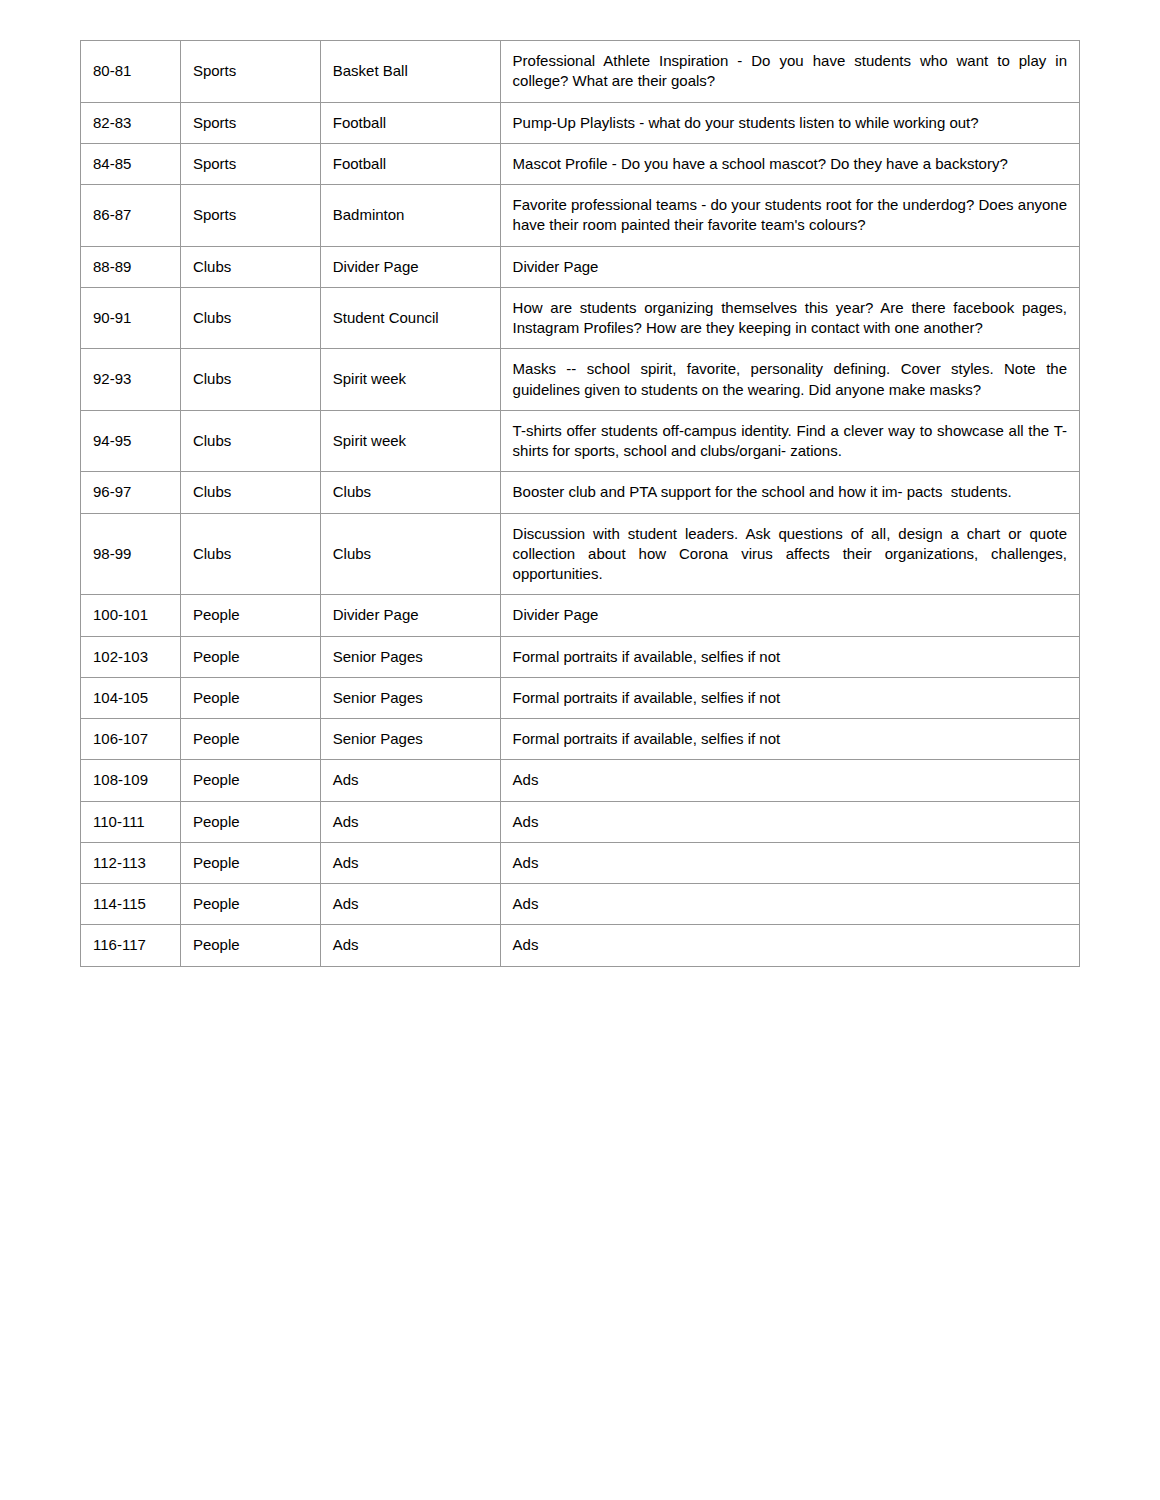| 80-81 | Sports | Basket Ball | Professional Athlete Inspiration - Do you have students who want to play in college? What are their goals? |
| 82-83 | Sports | Football | Pump-Up Playlists - what do your students listen to while working out? |
| 84-85 | Sports | Football | Mascot Profile - Do you have a school mascot? Do they have a backstory? |
| 86-87 | Sports | Badminton | Favorite professional teams - do your students root for the underdog? Does anyone have their room painted their favorite team's colours? |
| 88-89 | Clubs | Divider Page | Divider Page |
| 90-91 | Clubs | Student Council | How are students organizing themselves this year? Are there facebook pages, Instagram Profiles? How are they keeping in contact with one another? |
| 92-93 | Clubs | Spirit week | Masks -- school spirit, favorite, personality defining. Cover styles. Note the guidelines given to students on the wearing. Did anyone make masks? |
| 94-95 | Clubs | Spirit week | T-shirts offer students off-campus identity. Find a clever way to showcase all the T-shirts for sports, school and clubs/organi- zations. |
| 96-97 | Clubs | Clubs | Booster club and PTA support for the school and how it im- pacts students. |
| 98-99 | Clubs | Clubs | Discussion with student leaders. Ask questions of all, design a chart or quote collection about how Corona virus affects their organizations, challenges, opportunities. |
| 100-101 | People | Divider Page | Divider Page |
| 102-103 | People | Senior Pages | Formal portraits if available, selfies if not |
| 104-105 | People | Senior Pages | Formal portraits if available, selfies if not |
| 106-107 | People | Senior Pages | Formal portraits if available, selfies if not |
| 108-109 | People | Ads | Ads |
| 110-111 | People | Ads | Ads |
| 112-113 | People | Ads | Ads |
| 114-115 | People | Ads | Ads |
| 116-117 | People | Ads | Ads |